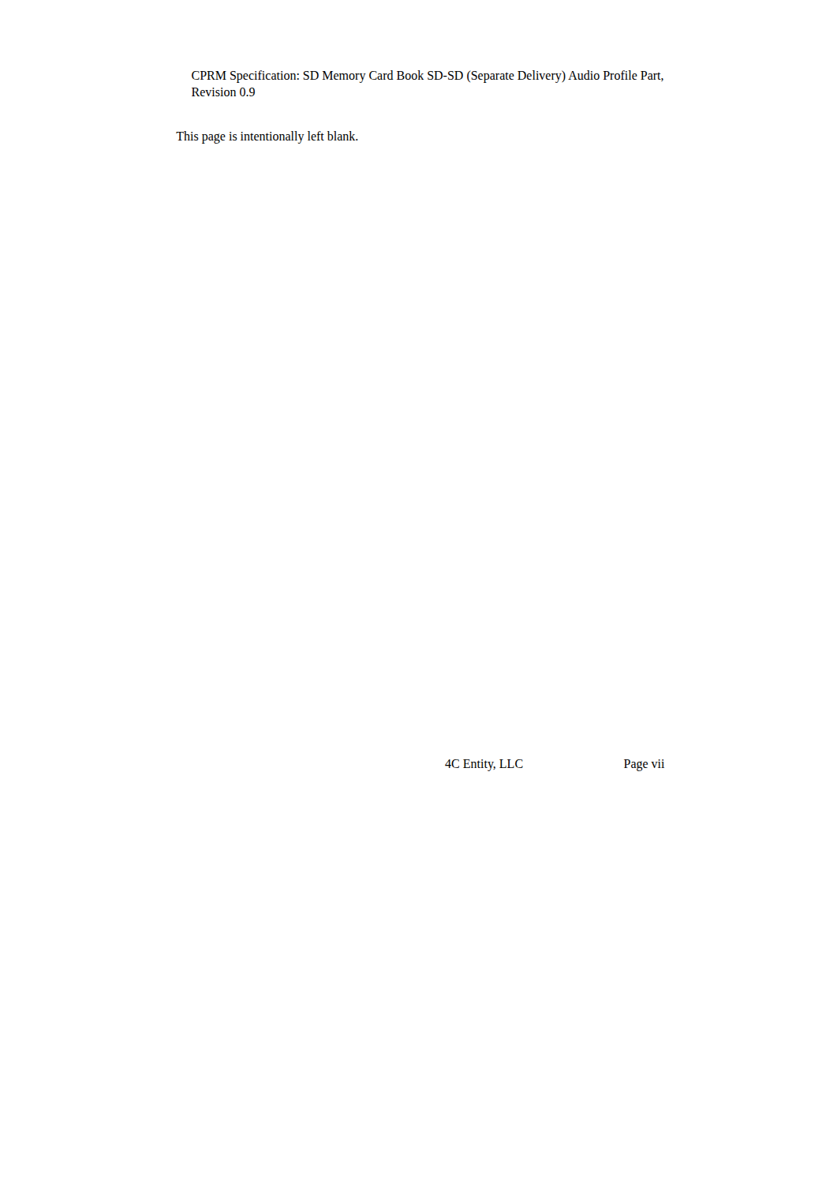CPRM Specification: SD Memory Card Book SD-SD (Separate Delivery) Audio Profile Part, Revision 0.9
This page is intentionally left blank.
4C Entity, LLC
Page vii